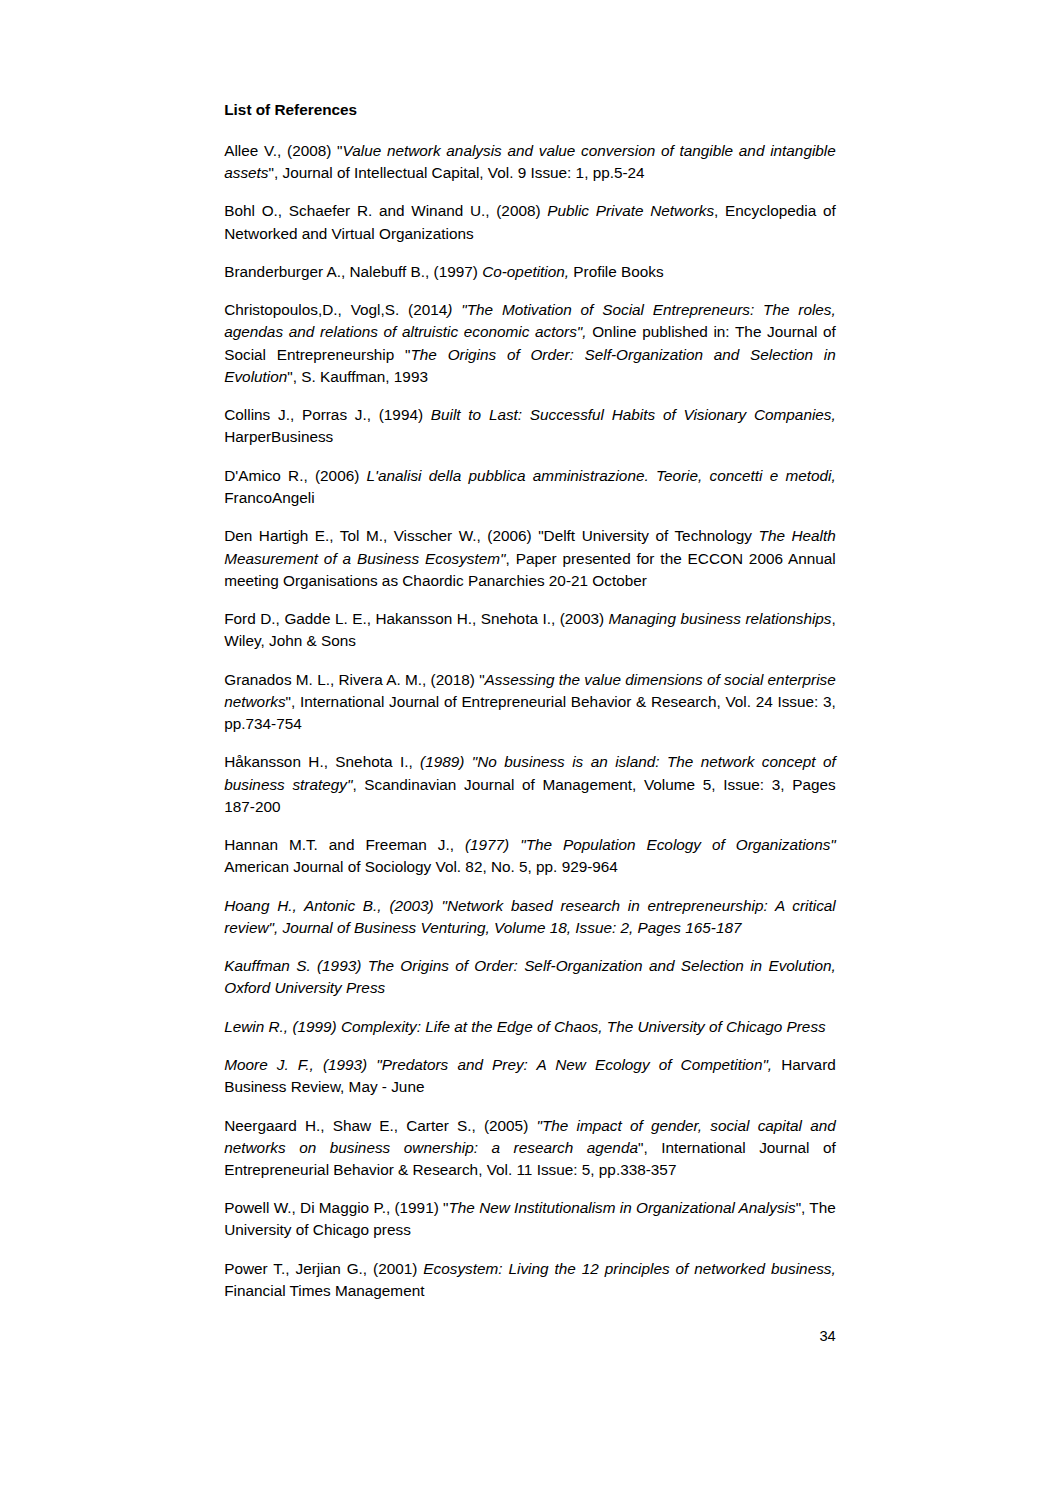List of References
Allee V., (2008) "Value network analysis and value conversion of tangible and intangible assets", Journal of Intellectual Capital, Vol. 9 Issue: 1, pp.5-24
Bohl O., Schaefer R. and Winand U., (2008) Public Private Networks, Encyclopedia of Networked and Virtual Organizations
Branderburger A., Nalebuff B., (1997) Co-opetition, Profile Books
Christopoulos,D., Vogl,S. (2014) "The Motivation of Social Entrepreneurs: The roles, agendas and relations of altruistic economic actors", Online published in: The Journal of Social Entrepreneurship "The Origins of Order: Self-Organization and Selection in Evolution", S. Kauffman, 1993
Collins J., Porras J., (1994) Built to Last: Successful Habits of Visionary Companies, HarperBusiness
D'Amico R., (2006) L'analisi della pubblica amministrazione. Teorie, concetti e metodi, FrancoAngeli
Den Hartigh E., Tol M., Visscher W., (2006) "Delft University of Technology The Health Measurement of a Business Ecosystem", Paper presented for the ECCON 2006 Annual meeting Organisations as Chaordic Panarchies 20-21 October
Ford D., Gadde L. E., Hakansson H., Snehota I., (2003) Managing business relationships, Wiley, John & Sons
Granados M. L., Rivera A. M., (2018) "Assessing the value dimensions of social enterprise networks", International Journal of Entrepreneurial Behavior & Research, Vol. 24 Issue: 3, pp.734-754
Håkansson H., Snehota I., (1989) "No business is an island: The network concept of business strategy", Scandinavian Journal of Management, Volume 5, Issue: 3, Pages 187-200
Hannan M.T. and Freeman J., (1977) "The Population Ecology of Organizations" American Journal of Sociology Vol. 82, No. 5, pp. 929-964
Hoang H., Antonic B., (2003) "Network based research in entrepreneurship: A critical review", Journal of Business Venturing, Volume 18, Issue: 2, Pages 165-187
Kauffman S. (1993) The Origins of Order: Self-Organization and Selection in Evolution, Oxford University Press
Lewin R., (1999) Complexity: Life at the Edge of Chaos, The University of Chicago Press
Moore J. F., (1993) "Predators and Prey: A New Ecology of Competition", Harvard Business Review, May - June
Neergaard H., Shaw E., Carter S., (2005) "The impact of gender, social capital and networks on business ownership: a research agenda", International Journal of Entrepreneurial Behavior & Research, Vol. 11 Issue: 5, pp.338-357
Powell W., Di Maggio P., (1991) "The New Institutionalism in Organizational Analysis", The University of Chicago press
Power T., Jerjian G., (2001) Ecosystem: Living the 12 principles of networked business, Financial Times Management
34